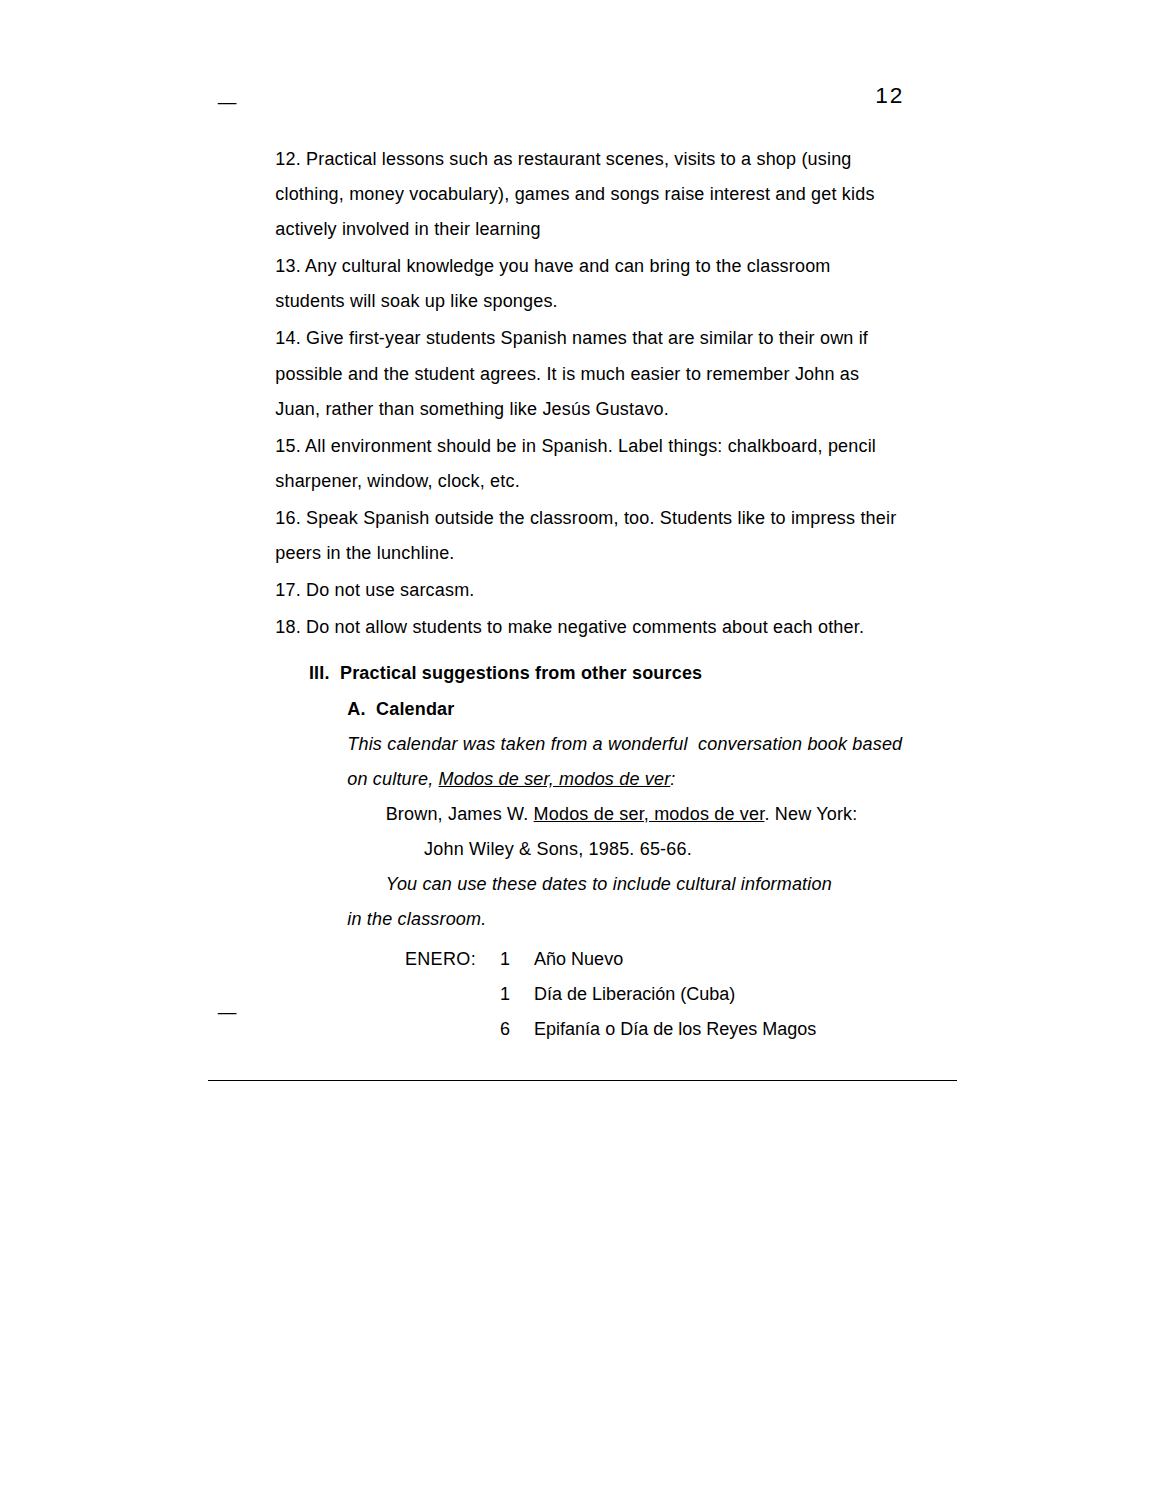— —
12
12. Practical lessons such as restaurant scenes, visits to a shop (using clothing, money vocabulary), games and songs raise interest and get kids actively involved in their learning
13. Any cultural knowledge you have and can bring to the classroom students will soak up like sponges.
14. Give first-year students Spanish names that are similar to their own if possible and the student agrees. It is much easier to remember John as Juan, rather than something like Jesús Gustavo.
15. All environment should be in Spanish. Label things: chalkboard, pencil sharpener, window, clock, etc.
16. Speak Spanish outside the classroom, too. Students like to impress their peers in the lunchline.
17. Do not use sarcasm.
18. Do not allow students to make negative comments about each other.
III. Practical suggestions from other sources
A. Calendar
This calendar was taken from a wonderful conversation book based on culture, Modos de ser, modos de ver:
Brown, James W. Modos de ser, modos de ver. New York:
John Wiley & Sons, 1985. 65-66.
You can use these dates to include cultural information
in the classroom.
| ENERO: | 1 | Año Nuevo |
| | 1 | Día de Liberación (Cuba) |
| | 6 | Epifanía o Día de los Reyes Magos |